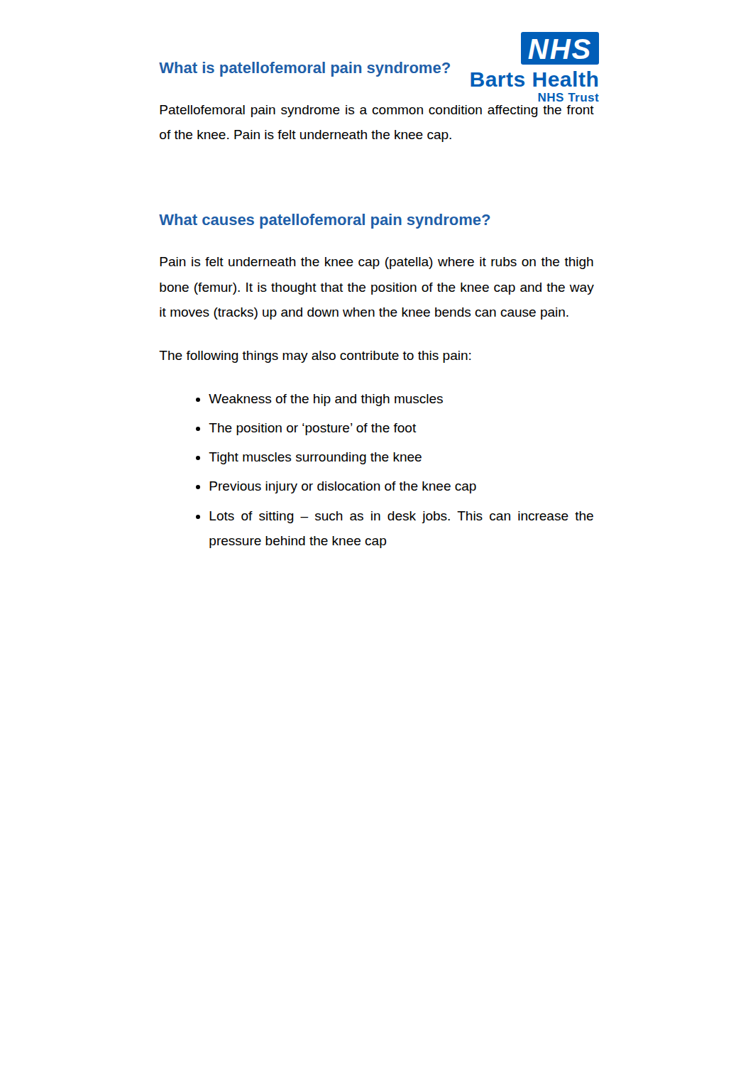NHS
Barts Health
NHS Trust
What is patellofemoral pain syndrome?
Patellofemoral pain syndrome is a common condition affecting the front of the knee. Pain is felt underneath the knee cap.
What causes patellofemoral pain syndrome?
Pain is felt underneath the knee cap (patella) where it rubs on the thigh bone (femur). It is thought that the position of the knee cap and the way it moves (tracks) up and down when the knee bends can cause pain.
The following things may also contribute to this pain:
Weakness of the hip and thigh muscles
The position or ‘posture’ of the foot
Tight muscles surrounding the knee
Previous injury or dislocation of the knee cap
Lots of sitting – such as in desk jobs. This can increase the pressure behind the knee cap